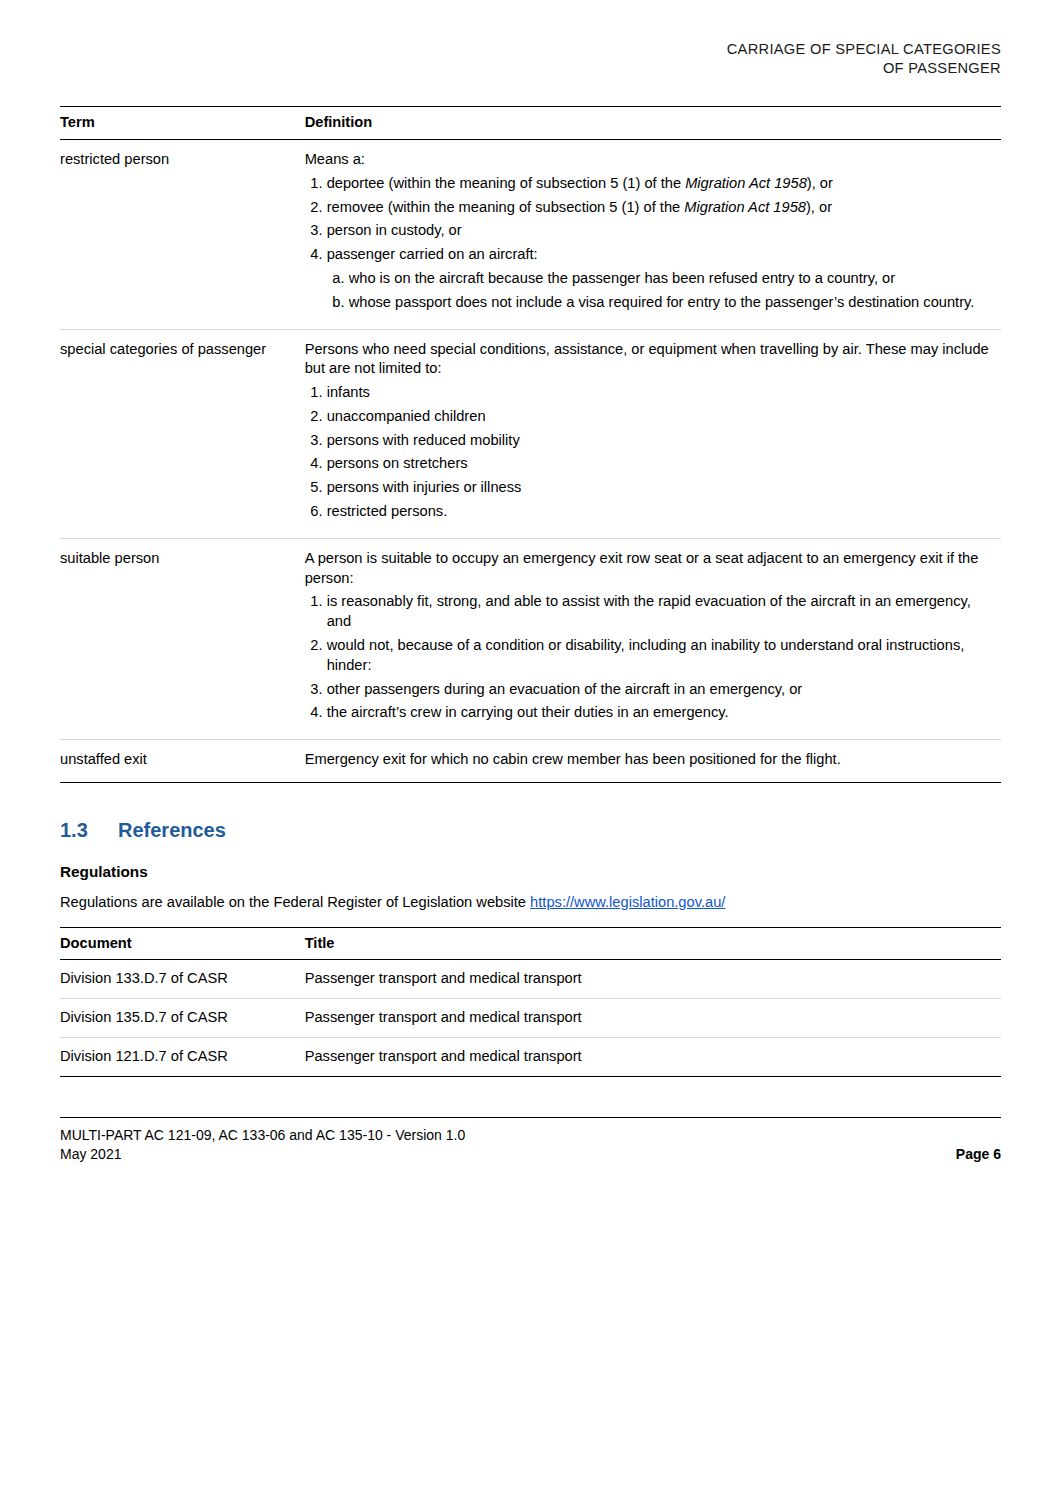CARRIAGE OF SPECIAL CATEGORIES
OF PASSENGER
| Term | Definition |
| --- | --- |
| restricted person | Means a: deportee (within the meaning of subsection 5 (1) of the Migration Act 1958 ), or removee (within the meaning of subsection 5 (1) of the Migration Act 1958 ), or person in custody, or passenger carried on an aircraft: who is on the aircraft because the passenger has been refused entry to a country, or whose passport does not include a visa required for entry to the passenger’s destination country. |
| special categories of passenger | Persons who need special conditions, assistance, or equipment when travelling by air. These may include but are not limited to: infants unaccompanied children persons with reduced mobility persons on stretchers persons with injuries or illness restricted persons. |
| suitable person | A person is suitable to occupy an emergency exit row seat or a seat adjacent to an emergency exit if the person: is reasonably fit, strong, and able to assist with the rapid evacuation of the aircraft in an emergency, and would not, because of a condition or disability, including an inability to understand oral instructions, hinder: other passengers during an evacuation of the aircraft in an emergency, or the aircraft’s crew in carrying out their duties in an emergency. |
| unstaffed exit | Emergency exit for which no cabin crew member has been positioned for the flight. |
1.3 References
Regulations
Regulations are available on the Federal Register of Legislation website https://www.legislation.gov.au/
| Document | Title |
| --- | --- |
| Division 133.D.7 of CASR | Passenger transport and medical transport |
| Division 135.D.7 of CASR | Passenger transport and medical transport |
| Division 121.D.7 of CASR | Passenger transport and medical transport |
MULTI-PART AC 121-09, AC 133-06 and AC 135-10 - Version 1.0
May 2021
Page 6